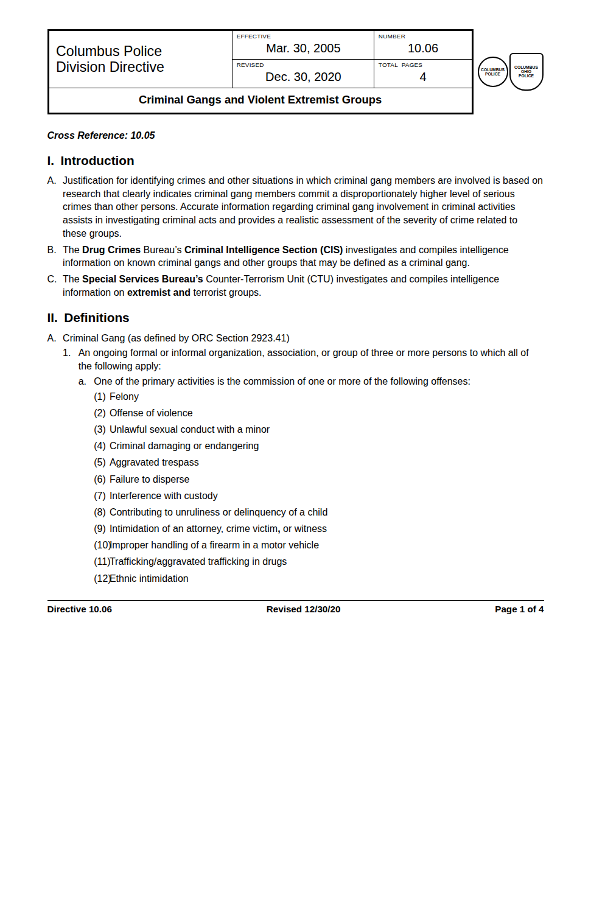Columbus Police Division Directive
EFFECTIVE Mar. 30, 2005
NUMBER 10.06
REVISED Dec. 30, 2020
TOTAL PAGES 4
Criminal Gangs and Violent Extremist Groups
COLUMBUS
POLICE
COLUMBUS
OHIO
POLICE
Cross Reference: 10.05
I. Introduction
A. Justification for identifying crimes and other situations in which criminal gang members are involved is based on research that clearly indicates criminal gang members commit a disproportionately higher level of serious crimes than other persons. Accurate information regarding criminal gang involvement in criminal activities assists in investigating criminal acts and provides a realistic assessment of the severity of crime related to these groups.
B. The Drug Crimes Bureau’s Criminal Intelligence Section (CIS) investigates and compiles intelligence information on known criminal gangs and other groups that may be defined as a criminal gang.
C. The Special Services Bureau’s Counter-Terrorism Unit (CTU) investigates and compiles intelligence information on extremist and terrorist groups.
II. Definitions
A. Criminal Gang (as defined by ORC Section 2923.41)
1. An ongoing formal or informal organization, association, or group of three or more persons to which all of the following apply:
a. One of the primary activities is the commission of one or more of the following offenses:
(1) Felony
(2) Offense of violence
(3) Unlawful sexual conduct with a minor
(4) Criminal damaging or endangering
(5) Aggravated trespass
(6) Failure to disperse
(7) Interference with custody
(8) Contributing to unruliness or delinquency of a child
(9) Intimidation of an attorney, crime victim, or witness
(10) Improper handling of a firearm in a motor vehicle
(11) Trafficking/aggravated trafficking in drugs
(12) Ethnic intimidation
Directive 10.06 Revised 12/30/20 Page 1 of 4